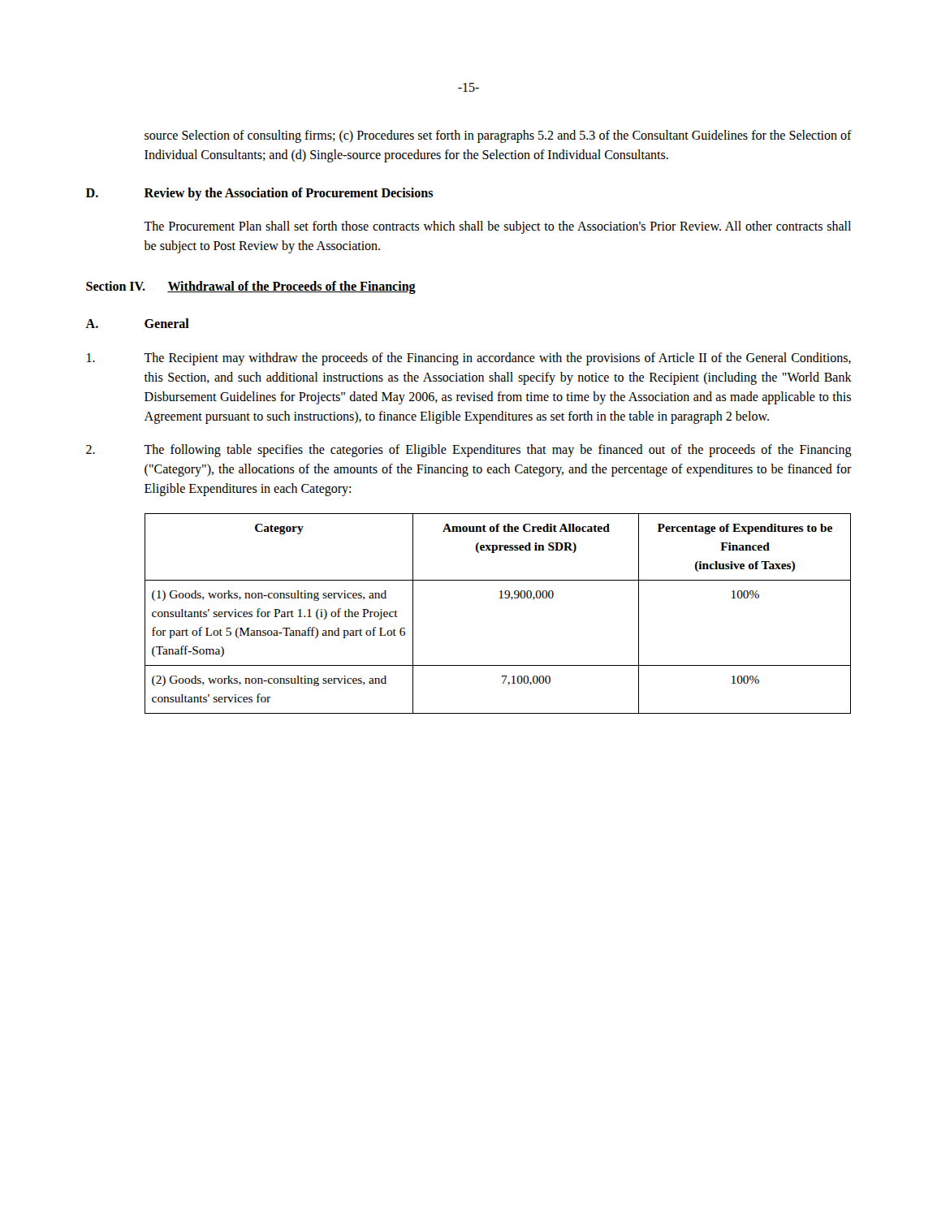-15-
source Selection of consulting firms; (c) Procedures set forth in paragraphs 5.2 and 5.3 of the Consultant Guidelines for the Selection of Individual Consultants; and (d) Single-source procedures for the Selection of Individual Consultants.
D. Review by the Association of Procurement Decisions
The Procurement Plan shall set forth those contracts which shall be subject to the Association's Prior Review. All other contracts shall be subject to Post Review by the Association.
Section IV. Withdrawal of the Proceeds of the Financing
A. General
1. The Recipient may withdraw the proceeds of the Financing in accordance with the provisions of Article II of the General Conditions, this Section, and such additional instructions as the Association shall specify by notice to the Recipient (including the "World Bank Disbursement Guidelines for Projects" dated May 2006, as revised from time to time by the Association and as made applicable to this Agreement pursuant to such instructions), to finance Eligible Expenditures as set forth in the table in paragraph 2 below.
2. The following table specifies the categories of Eligible Expenditures that may be financed out of the proceeds of the Financing ("Category"), the allocations of the amounts of the Financing to each Category, and the percentage of expenditures to be financed for Eligible Expenditures in each Category:
| Category | Amount of the Credit Allocated (expressed in SDR) | Percentage of Expenditures to be Financed (inclusive of Taxes) |
| --- | --- | --- |
| (1) Goods, works, non-consulting services, and consultants' services for Part 1.1 (i) of the Project for part of Lot 5 (Mansoa-Tanaff) and part of Lot 6 (Tanaff-Soma) | 19,900,000 | 100% |
| (2) Goods, works, non-consulting services, and consultants' services for | 7,100,000 | 100% |